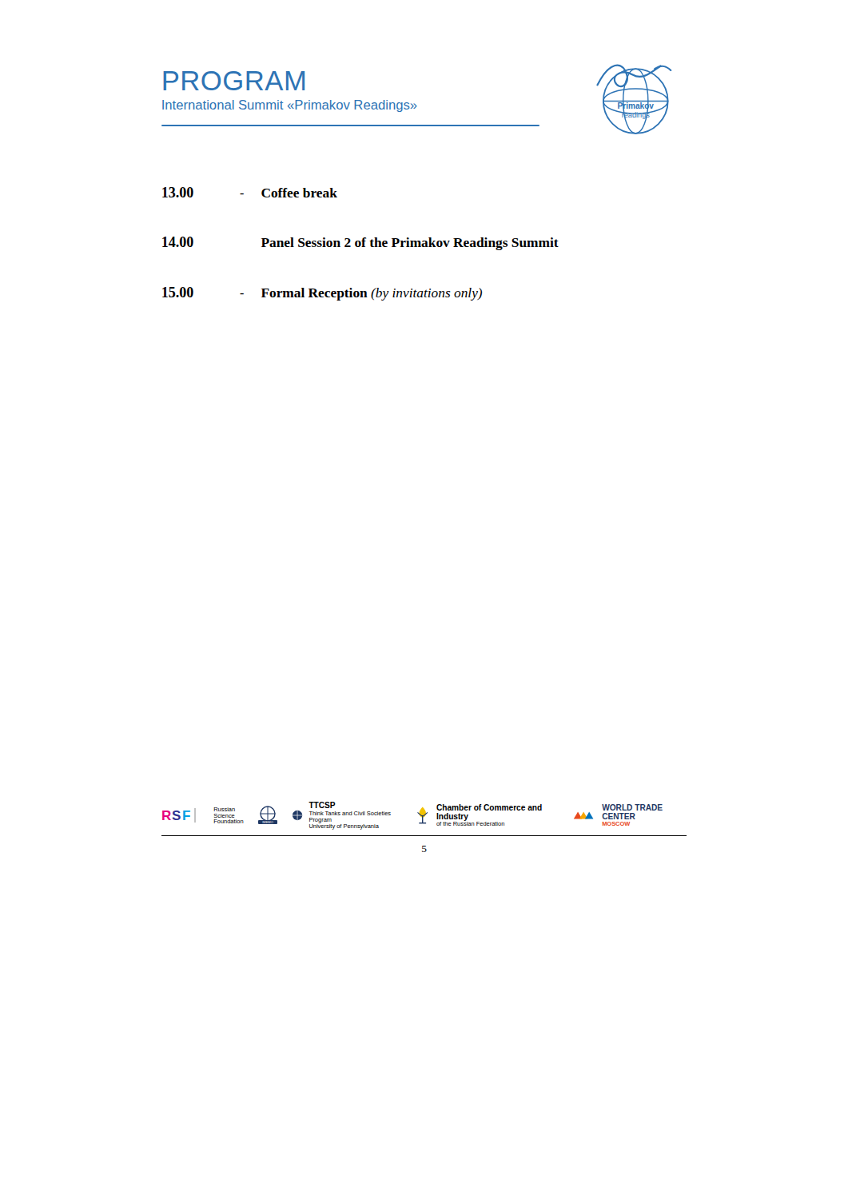PROGRAM
International Summit «Primakov Readings»
Primakov readings
13.00
-
Coffee break
14.00
Panel Session 2 of the Primakov Readings Summit
15.00
-
Formal Reception (by invitations only)
R S F
Russian
Science
Foundation
IMEMO
TTCSP
Think Tanks and Civil Societies Program
University of Pennsylvania
Chamber of Commerce and Industry
of the Russian Federation
WORLD TRADE CENTER
MOSCOW
5